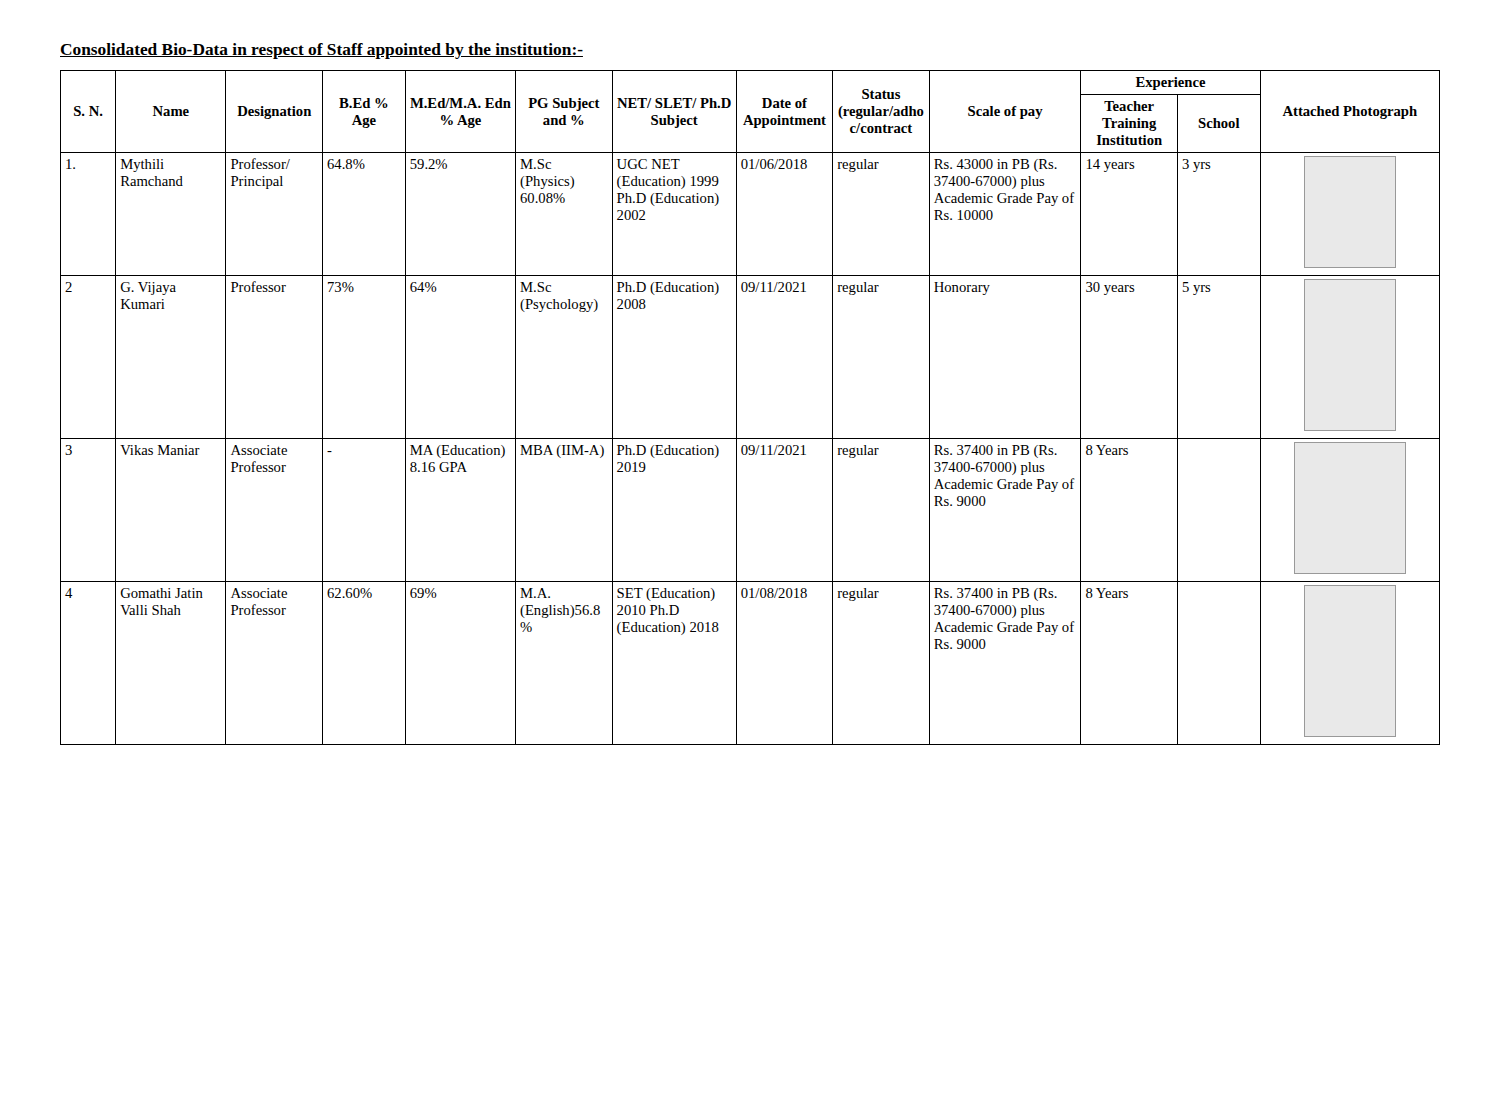Consolidated Bio-Data in respect of Staff appointed by the institution:-
| S. N. | Name | Designation | B.Ed % Age | M.Ed/M.A. Edn % Age | PG Subject and % | NET/ SLET/ Ph.D Subject | Date of Appointment | Status (regular/adhoc/contract | Scale of pay | Experience | Attached Photograph |
| --- | --- | --- | --- | --- | --- | --- | --- | --- | --- | --- | --- |
| Teacher Training Institution | School |
| 1. | Mythili Ramchand | Professor/ Principal | 64.8% | 59.2% | M.Sc (Physics) 60.08% | UGC NET (Education) 1999 Ph.D (Education) 2002 | 01/06/2018 | regular | Rs. 43000 in PB (Rs. 37400-67000) plus Academic Grade Pay of Rs. 10000 | 14 years | 3 yrs | |
| 2 | G. Vijaya Kumari | Professor | 73% | 64% | M.Sc (Psychology) | Ph.D (Education) 2008 | 09/11/2021 | regular | Honorary | 30 years | 5 yrs | |
| 3 | Vikas Maniar | Associate Professor | - | MA (Education) 8.16 GPA | MBA (IIM-A) | Ph.D (Education) 2019 | 09/11/2021 | regular | Rs. 37400 in PB (Rs. 37400-67000) plus Academic Grade Pay of Rs. 9000 | 8 Years | | |
| 4 | Gomathi Jatin Valli Shah | Associate Professor | 62.60% | 69% | M.A. (English)56.8% | SET (Education) 2010 Ph.D (Education) 2018 | 01/08/2018 | regular | Rs. 37400 in PB (Rs. 37400-67000) plus Academic Grade Pay of Rs. 9000 | 8 Years | | |